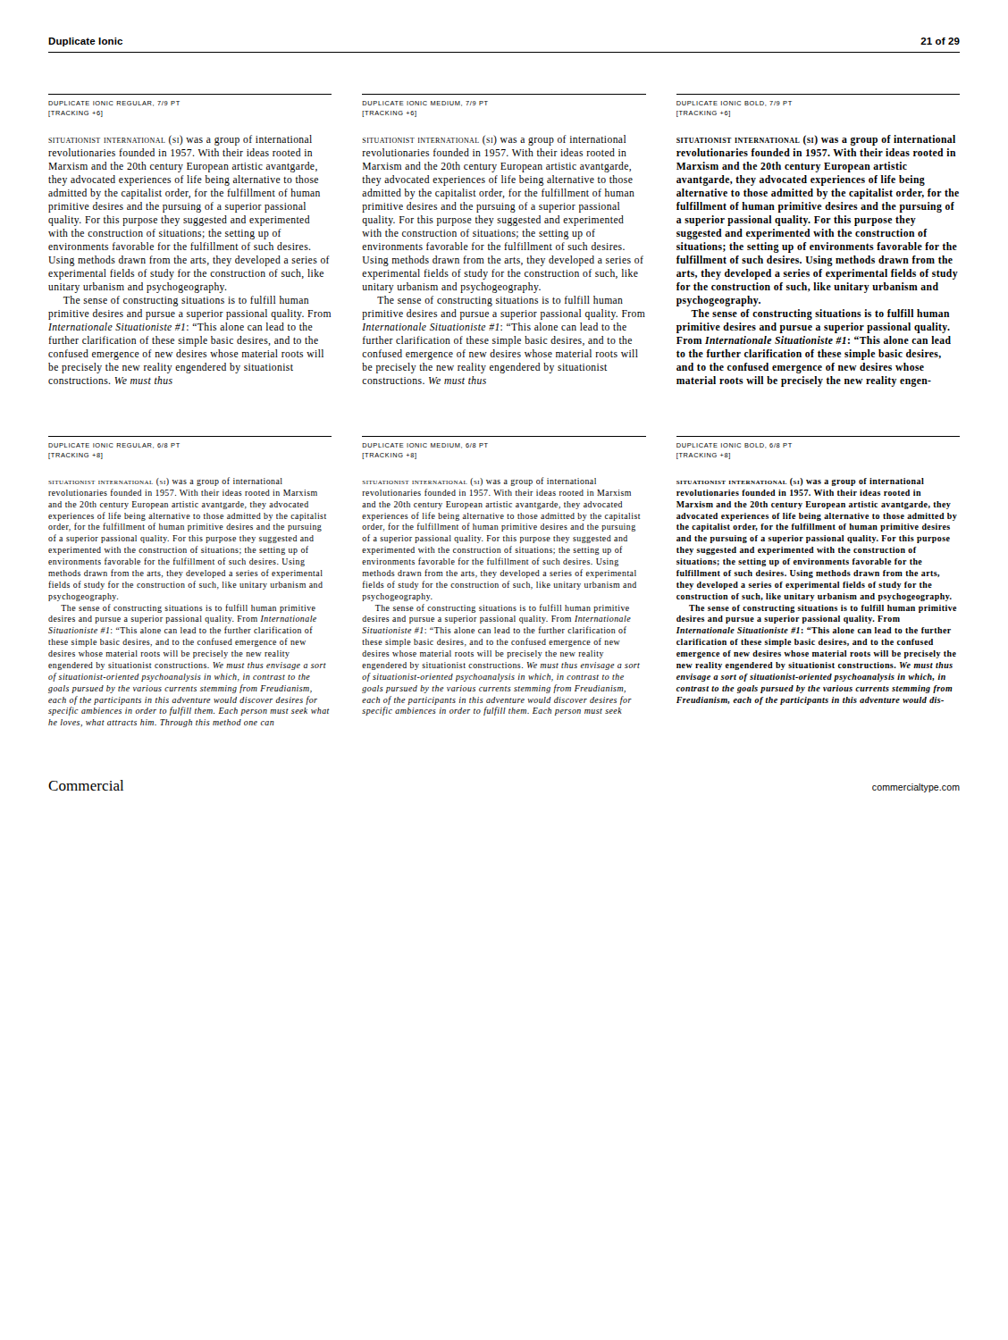Duplicate Ionic 21 of 29
Duplicate Ionic Regular, 7/9 pt
[Tracking +6]
Situationist International (SI) was a group of international revolutionaries founded in 1957. With their ideas rooted in Marxism and the 20th century European artistic avantgarde, they advocated experiences of life being alternative to those admitted by the capitalist order, for the fulfillment of human primitive desires and the pursuing of a superior passional quality. For this purpose they suggested and experimented with the construction of situations; the setting up of environments favorable for the fulfillment of such desires. Using methods drawn from the arts, they developed a series of experimental fields of study for the construction of such, like unitary urbanism and psychogeography.
The sense of constructing situations is to fulfill human primitive desires and pursue a superior passional quality. From Internationale Situationiste #1: “This alone can lead to the further clarification of these simple basic desires, and to the confused emergence of new desires whose material roots will be precisely the new reality engendered by situationist constructions. We must thus
Duplicate Ionic Medium, 7/9 pt
[Tracking +6]
Situationist International (SI) was a group of international revolutionaries founded in 1957. With their ideas rooted in Marxism and the 20th century European artistic avantgarde, they advocated experiences of life being alternative to those admitted by the capitalist order, for the fulfillment of human primitive desires and the pursuing of a superior passional quality. For this purpose they suggested and experimented with the construction of situations; the setting up of environments favorable for the fulfillment of such desires. Using methods drawn from the arts, they developed a series of experimental fields of study for the construction of such, like unitary urbanism and psychogeography.
The sense of constructing situations is to fulfill human primitive desires and pursue a superior passional quality. From Internationale Situationiste #1: “This alone can lead to the further clarification of these simple basic desires, and to the confused emergence of new desires whose material roots will be precisely the new reality engendered by situationist constructions. We must thus
Duplicate Ionic Bold, 7/9 pt
[Tracking +6]
Situationist International (SI) was a group of international revolutionaries founded in 1957. With their ideas rooted in Marxism and the 20th century European artistic avantgarde, they advocated experiences of life being alternative to those admitted by the capitalist order, for the fulfillment of human primitive desires and the pursuing of a superior passional quality. For this purpose they suggested and experimented with the construction of situations; the setting up of environments favorable for the fulfillment of such desires. Using methods drawn from the arts, they developed a series of experimental fields of study for the construction of such, like unitary urbanism and psychogeography.
The sense of constructing situations is to fulfill human primitive desires and pursue a superior passional quality. From Internationale Situationiste #1: “This alone can lead to the further clarification of these simple basic desires, and to the confused emergence of new desires whose material roots will be precisely the new reality engen-
Duplicate Ionic Regular, 6/8 pt
[Tracking +8]
Situationist International (SI) was a group of international revolutionaries founded in 1957. With their ideas rooted in Marxism and the 20th century European artistic avantgarde, they advocated experiences of life being alternative to those admitted by the capitalist order, for the fulfillment of human primitive desires and the pursuing of a superior passional quality. For this purpose they suggested and experimented with the construction of situations; the setting up of environments favorable for the fulfillment of such desires. Using methods drawn from the arts, they developed a series of experimental fields of study for the construction of such, like unitary urbanism and psychogeography.
The sense of constructing situations is to fulfill human primitive desires and pursue a superior passional quality. From Internationale Situationiste #1: “This alone can lead to the further clarification of these simple basic desires, and to the confused emergence of new desires whose material roots will be precisely the new reality engendered by situationist constructions. We must thus envisage a sort of situationist-oriented psychoanalysis in which, in contrast to the goals pursued by the various currents stemming from Freudianism, each of the participants in this adventure would discover desires for specific ambiences in order to fulfill them. Each person must seek what he loves, what attracts him. Through this method one can
Duplicate Ionic Medium, 6/8 pt
[Tracking +8]
Situationist International (SI) was a group of international revolutionaries founded in 1957. With their ideas rooted in Marxism and the 20th century European artistic avantgarde, they advocated experiences of life being alternative to those admitted by the capitalist order, for the fulfillment of human primitive desires and the pursuing of a superior passional quality. For this purpose they suggested and experimented with the construction of situations; the setting up of environments favorable for the fulfillment of such desires. Using methods drawn from the arts, they developed a series of experimental fields of study for the construction of such, like unitary urbanism and psychogeography.
The sense of constructing situations is to fulfill human primitive desires and pursue a superior passional quality. From Internationale Situationiste #1: “This alone can lead to the further clarification of these simple basic desires, and to the confused emergence of new desires whose material roots will be precisely the new reality engendered by situationist constructions. We must thus envisage a sort of situationist-oriented psychoanalysis in which, in contrast to the goals pursued by the various currents stemming from Freudianism, each of the participants in this adventure would discover desires for specific ambiences in order to fulfill them. Each person must seek
Duplicate Ionic Bold, 6/8 pt
[Tracking +8]
Situationist International (SI) was a group of international revolutionaries founded in 1957. With their ideas rooted in Marxism and the 20th century European artistic avantgarde, they advocated experiences of life being alternative to those admitted by the capitalist order, for the fulfillment of human primitive desires and the pursuing of a superior passional quality. For this purpose they suggested and experimented with the construction of situations; the setting up of environments favorable for the fulfillment of such desires. Using methods drawn from the arts, they developed a series of experimental fields of study for the construction of such, like unitary urbanism and psychogeography.
The sense of constructing situations is to fulfill human primitive desires and pursue a superior passional quality. From Internationale Situationiste #1: “This alone can lead to the further clarification of these simple basic desires, and to the confused emergence of new desires whose material roots will be precisely the new reality engendered by situationist constructions. We must thus envisage a sort of situationist-oriented psychoanalysis in which, in contrast to the goals pursued by the various currents stemming from Freudianism, each of the participants in this adventure would dis-
Commercial commercialtype.com